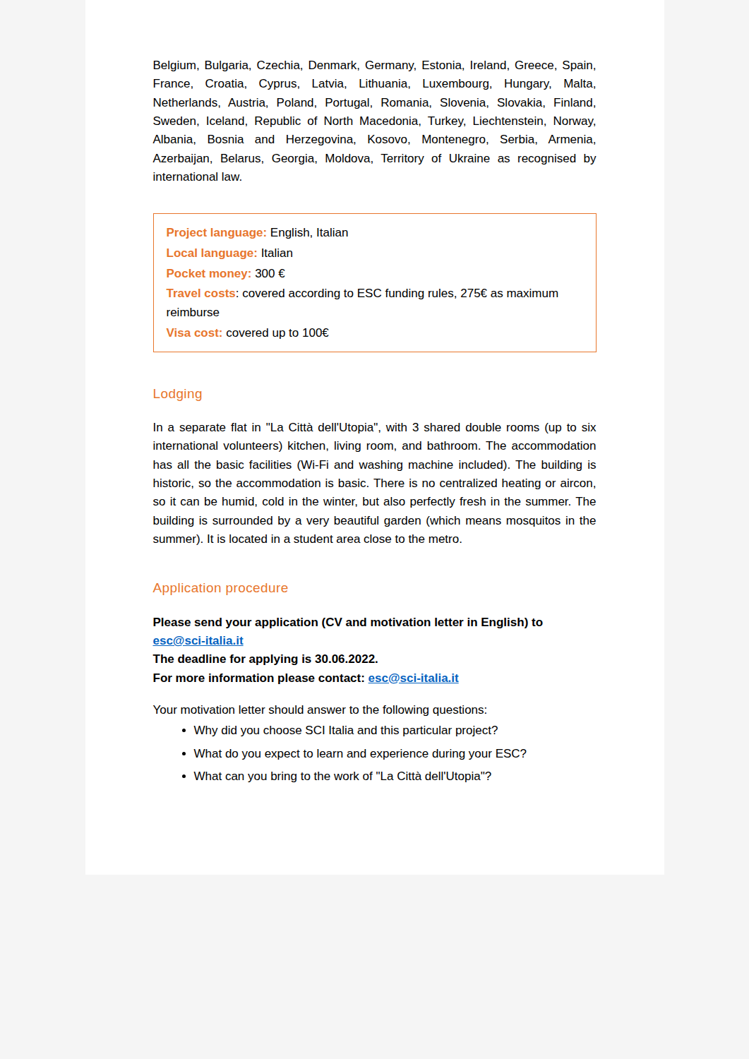Belgium, Bulgaria, Czechia, Denmark, Germany, Estonia, Ireland, Greece, Spain, France, Croatia, Cyprus, Latvia, Lithuania, Luxembourg, Hungary, Malta, Netherlands, Austria, Poland, Portugal, Romania, Slovenia, Slovakia, Finland, Sweden, Iceland, Republic of North Macedonia, Turkey, Liechtenstein, Norway, Albania, Bosnia and Herzegovina, Kosovo, Montenegro, Serbia, Armenia, Azerbaijan, Belarus, Georgia, Moldova, Territory of Ukraine as recognised by international law.
Project language: English, Italian
Local language: Italian
Pocket money: 300 €
Travel costs: covered according to ESC funding rules, 275€ as maximum reimburse
Visa cost: covered up to 100€
Lodging
In a separate flat in "La Città dell'Utopia", with 3 shared double rooms (up to six international volunteers) kitchen, living room, and bathroom. The accommodation has all the basic facilities (Wi-Fi and washing machine included). The building is historic, so the accommodation is basic. There is no centralized heating or aircon, so it can be humid, cold in the winter, but also perfectly fresh in the summer. The building is surrounded by a very beautiful garden (which means mosquitos in the summer). It is located in a student area close to the metro.
Application procedure
Please send your application (CV and motivation letter in English) to esc@sci-italia.it
The deadline for applying is 30.06.2022.
For more information please contact: esc@sci-italia.it
Your motivation letter should answer to the following questions:
Why did you choose SCI Italia and this particular project?
What do you expect to learn and experience during your ESC?
What can you bring to the work of "La Città dell'Utopia"?